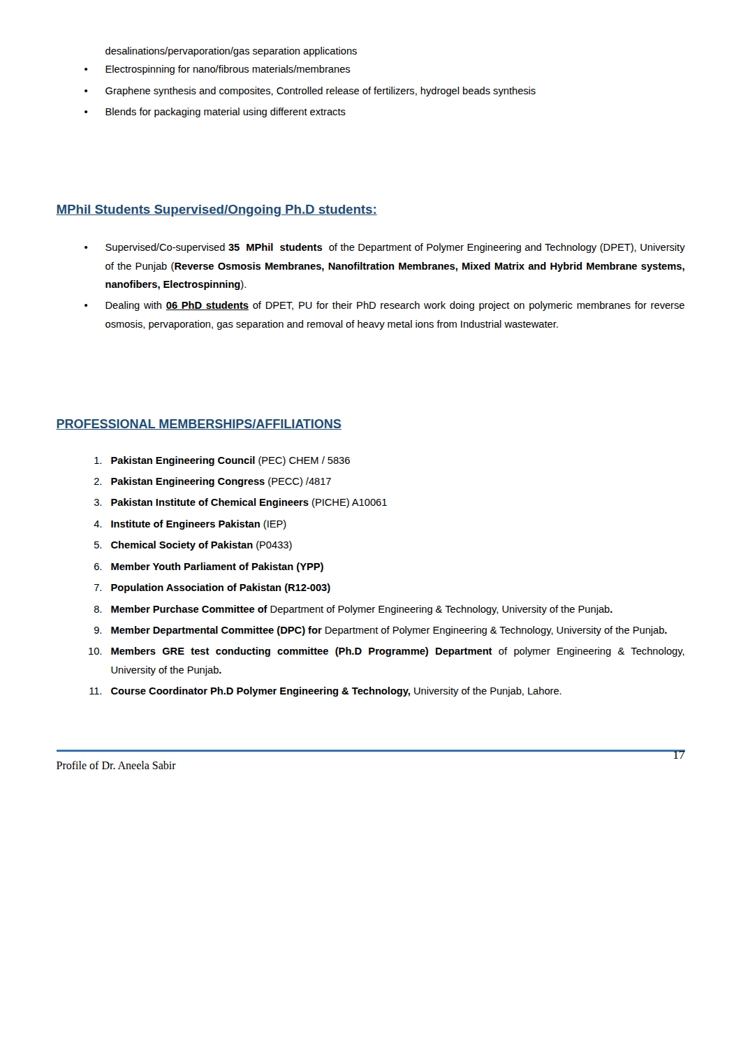desalinations/pervaporation/gas separation applications
Electrospinning for nano/fibrous materials/membranes
Graphene synthesis and composites, Controlled release of fertilizers, hydrogel beads synthesis
Blends for packaging material using different extracts
MPhil Students Supervised/Ongoing Ph.D students:
Supervised/Co-supervised 35 MPhil students of the Department of Polymer Engineering and Technology (DPET), University of the Punjab (Reverse Osmosis Membranes, Nanofiltration Membranes, Mixed Matrix and Hybrid Membrane systems, nanofibers, Electrospinning).
Dealing with 06 PhD students of DPET, PU for their PhD research work doing project on polymeric membranes for reverse osmosis, pervaporation, gas separation and removal of heavy metal ions from Industrial wastewater.
PROFESSIONAL MEMBERSHIPS/AFFILIATIONS
Pakistan Engineering Council (PEC) CHEM / 5836
Pakistan Engineering Congress (PECC) /4817
Pakistan Institute of Chemical Engineers (PICHE) A10061
Institute of Engineers Pakistan (IEP)
Chemical Society of Pakistan (P0433)
Member Youth Parliament of Pakistan (YPP)
Population Association of Pakistan (R12-003)
Member Purchase Committee of Department of Polymer Engineering & Technology, University of the Punjab.
Member Departmental Committee (DPC) for Department of Polymer Engineering & Technology, University of the Punjab.
Members GRE test conducting committee (Ph.D Programme) Department of polymer Engineering & Technology, University of the Punjab.
Course Coordinator Ph.D Polymer Engineering & Technology, University of the Punjab, Lahore.
Profile of Dr. Aneela Sabir 17